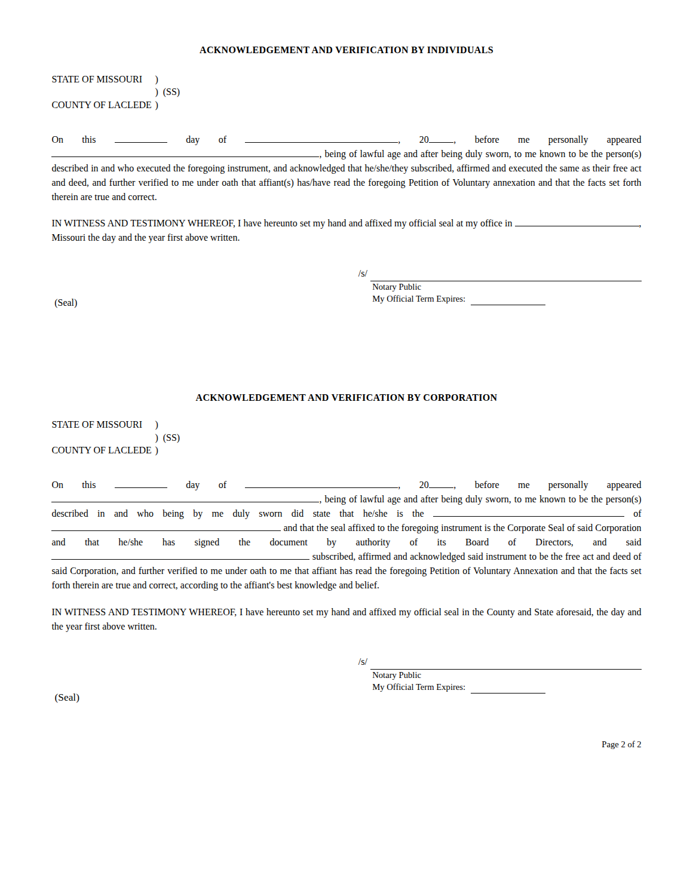ACKNOWLEDGEMENT AND VERIFICATION BY INDIVIDUALS
| STATE OF MISSOURI | ) | |
| | ) | (SS) |
| COUNTY OF LACLEDE | ) | |
On this day of , 20 , before me personally appeared , being of lawful age and after being duly sworn, to me known to be the person(s) described in and who executed the foregoing instrument, and acknowledged that he/she/they subscribed, affirmed and executed the same as their free act and deed, and further verified to me under oath that affiant(s) has/have read the foregoing Petition of Voluntary annexation and that the facts set forth therein are true and correct.
IN WITNESS AND TESTIMONY WHEREOF, I have hereunto set my hand and affixed my official seal at my office in , Missouri the day and the year first above written.
(Seal)
/s/
Notary Public
My Official Term Expires:
ACKNOWLEDGEMENT AND VERIFICATION BY CORPORATION
| STATE OF MISSOURI | ) | |
| | ) | (SS) |
| COUNTY OF LACLEDE | ) | |
On this day of , 20 , before me personally appeared , being of lawful age and after being duly sworn, to me known to be the person(s) described in and who being by me duly sworn did state that he/she is the of and that the seal affixed to the foregoing instrument is the Corporate Seal of said Corporation and that he/she has signed the document by authority of its Board of Directors, and said subscribed, affirmed and acknowledged said instrument to be the free act and deed of said Corporation, and further verified to me under oath to me that affiant has read the foregoing Petition of Voluntary Annexation and that the facts set forth therein are true and correct, according to the affiant's best knowledge and belief.
IN WITNESS AND TESTIMONY WHEREOF, I have hereunto set my hand and affixed my official seal in the County and State aforesaid, the day and the year first above written.
(Seal)
/s/
Notary Public
My Official Term Expires:
Page 2 of 2